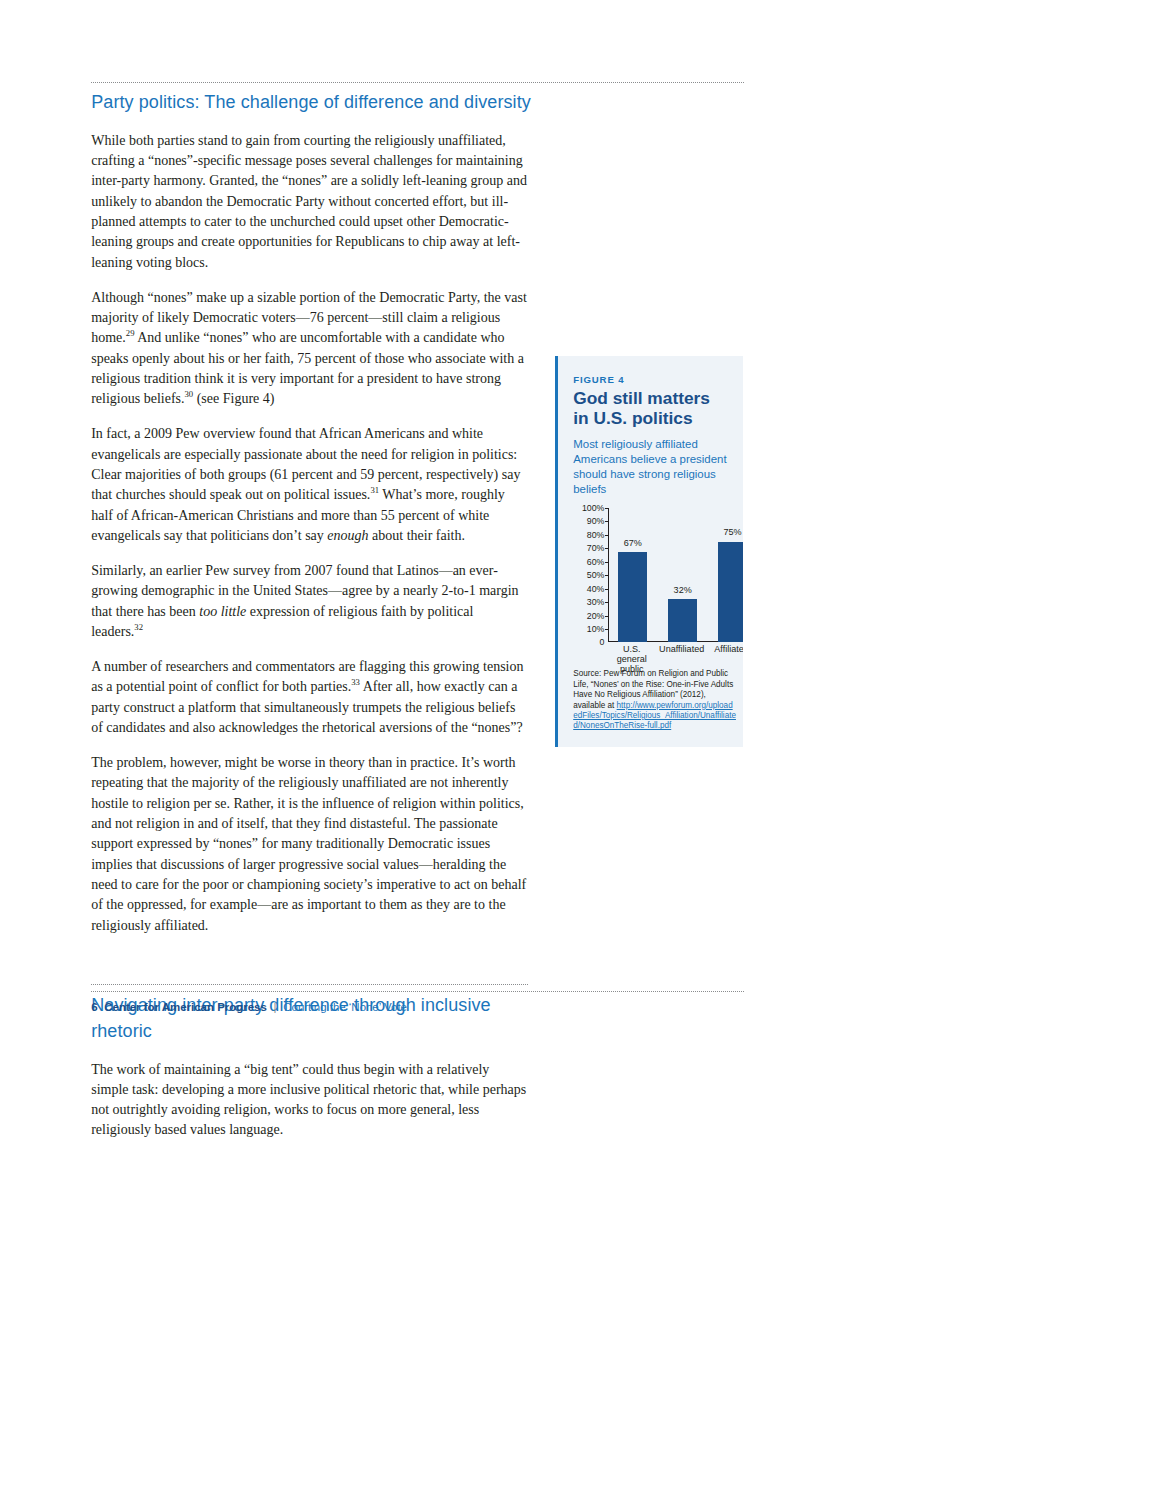Party politics: The challenge of difference and diversity
While both parties stand to gain from courting the religiously unaffiliated, crafting a “nones”-specific message poses several challenges for maintaining inter-party harmony. Granted, the “nones” are a solidly left-leaning group and unlikely to abandon the Democratic Party without concerted effort, but ill-planned attempts to cater to the unchurched could upset other Democratic-leaning groups and create opportunities for Republicans to chip away at left-leaning voting blocs.
Although “nones” make up a sizable portion of the Democratic Party, the vast majority of likely Democratic voters—76 percent—still claim a religious home.29 And unlike “nones” who are uncomfortable with a candidate who speaks openly about his or her faith, 75 percent of those who associate with a religious tradition think it is very important for a president to have strong religious beliefs.30 (see Figure 4)
In fact, a 2009 Pew overview found that African Americans and white evangelicals are especially passionate about the need for religion in politics: Clear majorities of both groups (61 percent and 59 percent, respectively) say that churches should speak out on political issues.31 What’s more, roughly half of African-American Christians and more than 55 percent of white evangelicals say that politicians don’t say enough about their faith.
Similarly, an earlier Pew survey from 2007 found that Latinos—an ever-growing demographic in the United States—agree by a nearly 2-to-1 margin that there has been too little expression of religious faith by political leaders.32
A number of researchers and commentators are flagging this growing tension as a potential point of conflict for both parties.33 After all, how exactly can a party construct a platform that simultaneously trumpets the religious beliefs of candidates and also acknowledges the rhetorical aversions of the “nones”?
The problem, however, might be worse in theory than in practice. It’s worth repeating that the majority of the religiously unaffiliated are not inherently hostile to religion per se. Rather, it is the influence of religion within politics, and not religion in and of itself, that they find distasteful. The passionate support expressed by “nones” for many traditionally Democratic issues implies that discussions of larger progressive social values—heralding the need to care for the poor or championing society’s imperative to act on behalf of the oppressed, for example—are as important to them as they are to the religiously affiliated.
Navigating inter-party difference through inclusive rhetoric
The work of maintaining a “big tent” could thus begin with a relatively simple task: developing a more inclusive political rhetoric that, while perhaps not outrightly avoiding religion, works to focus on more general, less religiously based values language.
Figure 4
God still matters
in U.S. politics
Most religiously affiliated Americans believe a president should have strong religious beliefs
100% 90% 80% 70% 60% 50% 40% 30% 20% 10% 0
67%
32%
75%
U.S.
general
public Unaffiliated Affiliated
Source: Pew Forum on Religion and Public Life, “Nones’ on the Rise: One-in-Five Adults Have No Religious Affiliation” (2012), available at http://www.pewforum.org/uploadedFiles/Topics/Religious_Affiliation/Unaffiliated/NonesOnTheRise-full.pdf
6 Center for American Progress | Courting the ‘None’ Vote